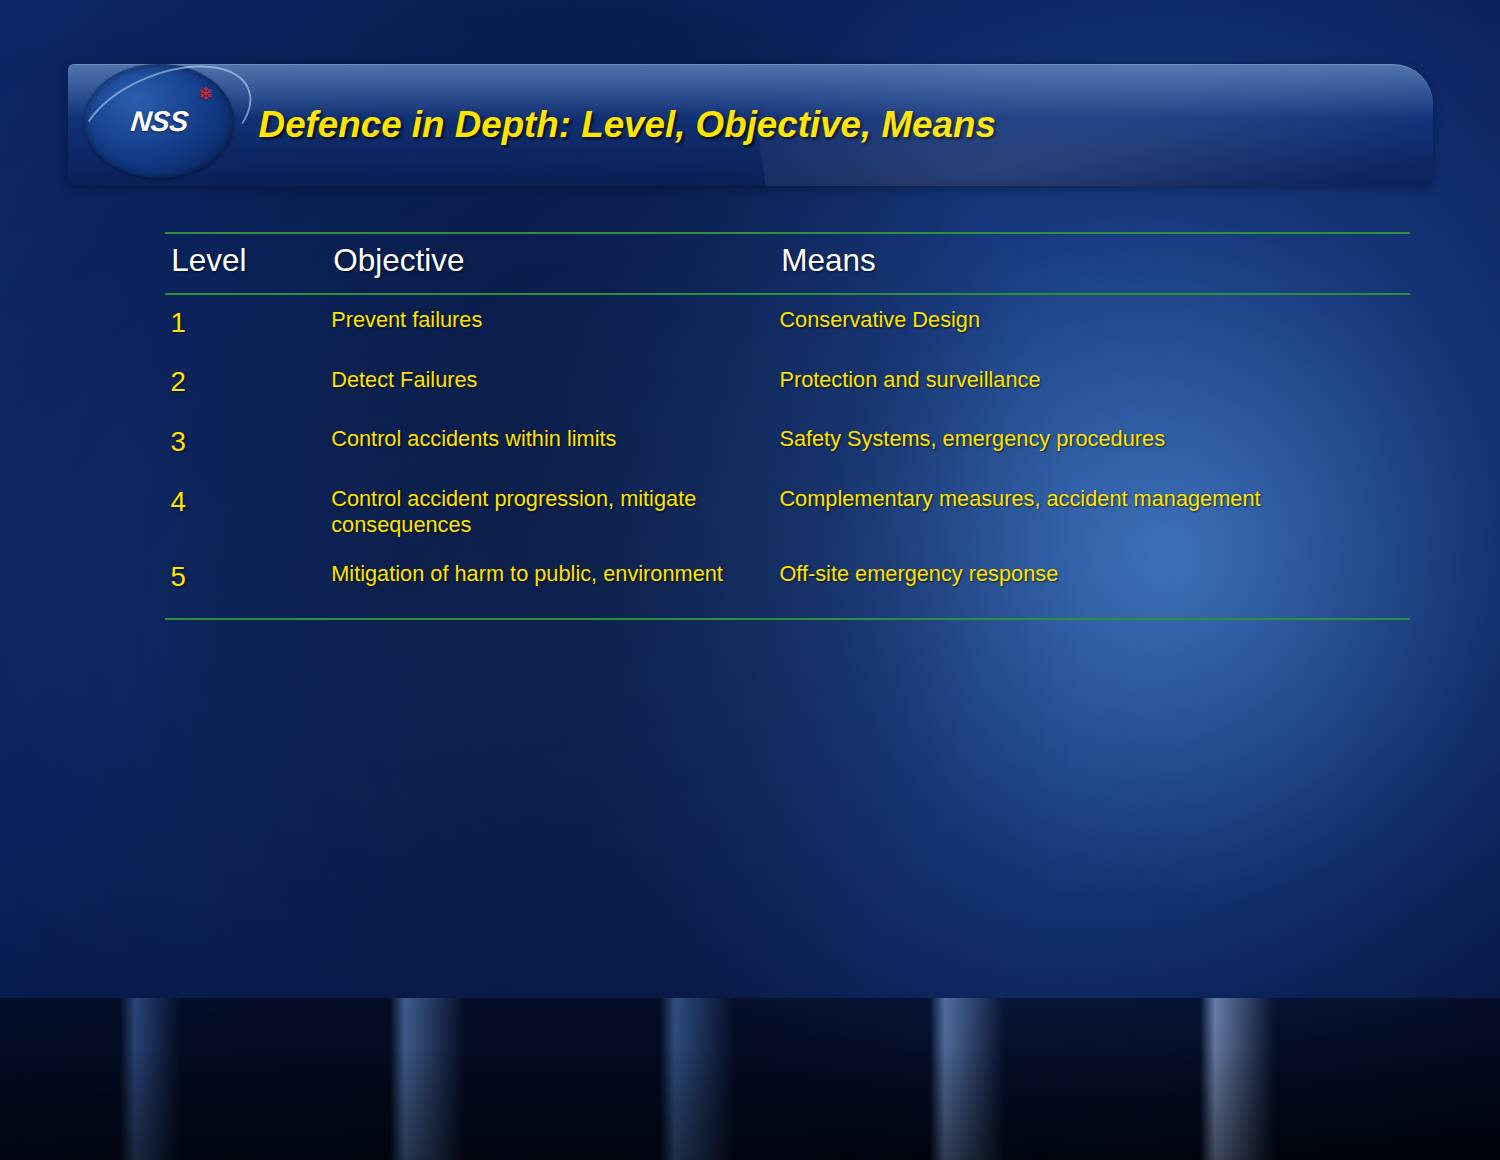NSS ❄
Defence in Depth: Level, Objective, Means
| Level | Objective | Means |
| --- | --- | --- |
| 1 | Prevent failures | Conservative Design |
| 2 | Detect Failures | Protection and surveillance |
| 3 | Control accidents within limits | Safety Systems, emergency procedures |
| 4 | Control accident progression, mitigate consequences | Complementary measures, accident management |
| 5 | Mitigation of harm to public, environment | Off-site emergency response |